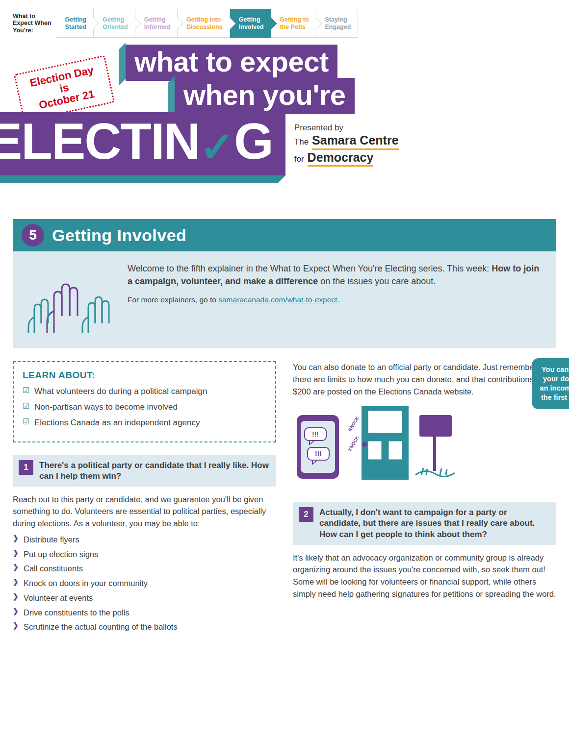What to
Expect When
You're:
Getting
Started
Getting
Oriented
Getting
Informed
Getting into
Discussions
Getting
Involved
Getting to
the Polls
Staying
Engaged
Election Day is
October 21
what to expect
when you're
ELECTIN✓G
Presented by
The Samara Centre
for Democracy
5
Getting Involved
Welcome to the fifth explainer in the What to Expect When You're Electing series. This week: How to join a campaign, volunteer, and make a difference on the issues you care about.
For more explainers, go to samaracanada.com/what-to-expect.
LEARN ABOUT:
☑What volunteers do during a political campaign
☑Non-partisan ways to become involved
☑Elections Canada as an independent agency
1
There's a political party or candidate that I really like. How can I help them win?
Reach out to this party or candidate, and we guarantee you'll be given something to do. Volunteers are essential to political parties, especially during elections. As a volunteer, you may be able to:
Distribute flyers
Put up election signs
Call constituents
Knock on doors in your community
Volunteer at events
Drive constituents to the polls
Scrutinize the actual counting of the ballots
You can also donate to an official party or candidate. Just remember that there are limits to how much you can donate, and that contributions over $200 are posted on the Elections Canada website.
You can receive 75% of your donation back as an income tax credit (on the first $400 you give)!
!!! !!! KNOCK KNOCK
2
Actually, I don't want to campaign for a party or candidate, but there are issues that I really care about. How can I get people to think about them?
It's likely that an advocacy organization or community group is already organizing around the issues you're concerned with, so seek them out! Some will be looking for volunteers or financial support, while others simply need help gathering signatures for petitions or spreading the word.